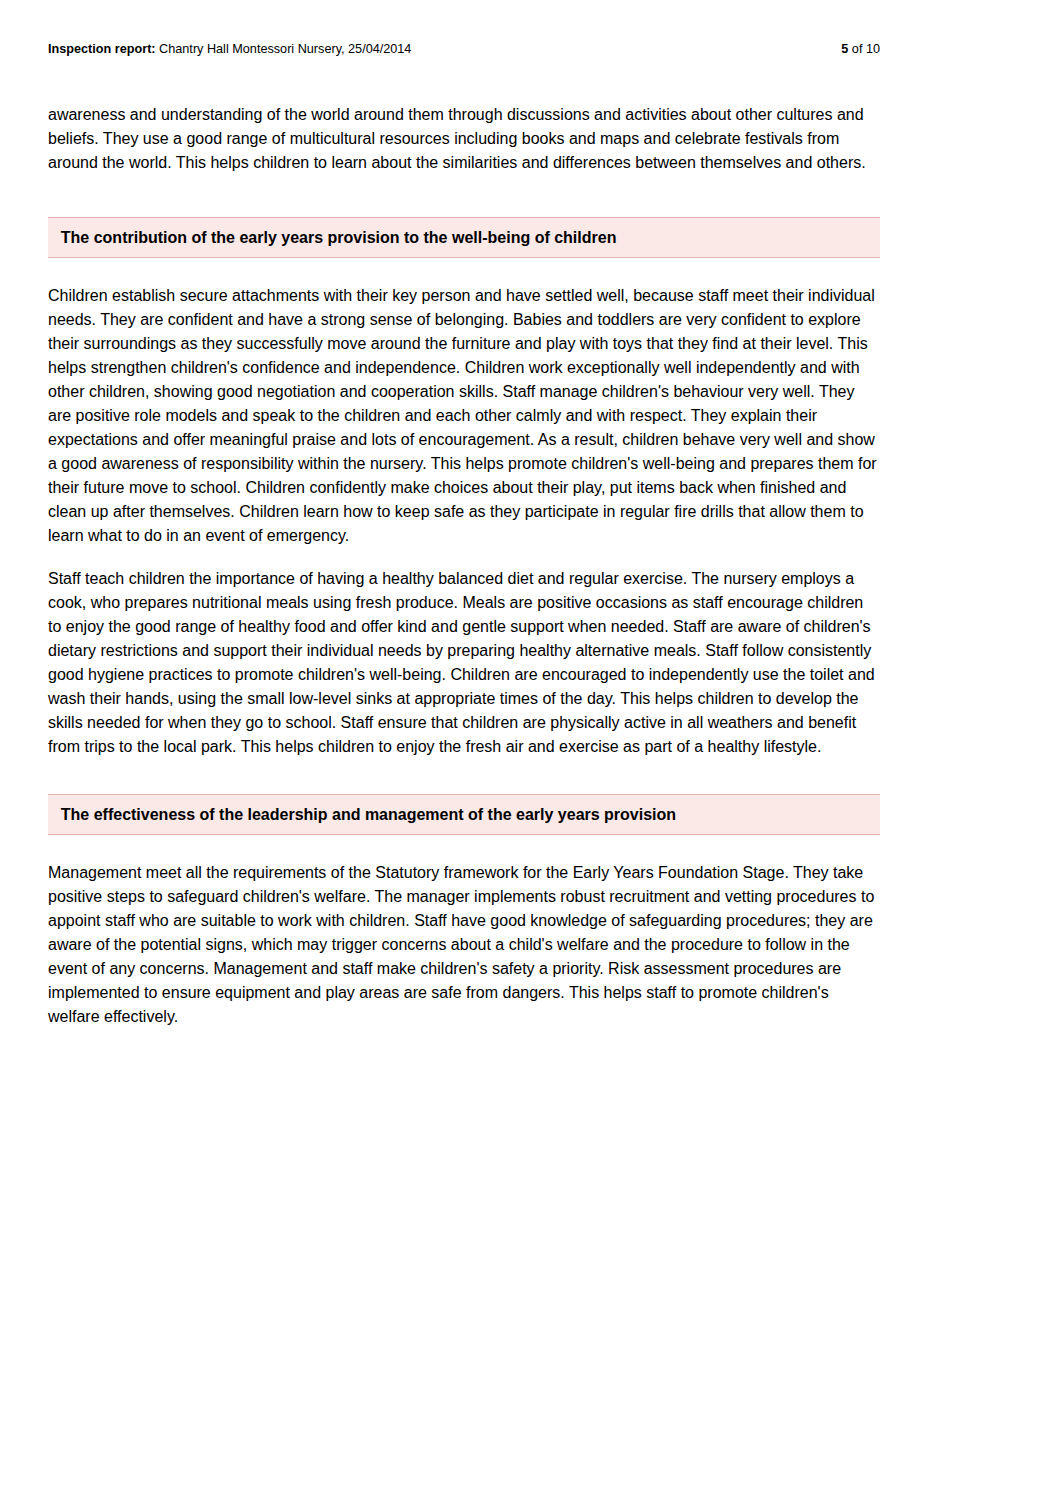Inspection report: Chantry Hall Montessori Nursery, 25/04/2014
5 of 10
awareness and understanding of the world around them through discussions and activities about other cultures and beliefs. They use a good range of multicultural resources including books and maps and celebrate festivals from around the world. This helps children to learn about the similarities and differences between themselves and others.
The contribution of the early years provision to the well-being of children
Children establish secure attachments with their key person and have settled well, because staff meet their individual needs. They are confident and have a strong sense of belonging. Babies and toddlers are very confident to explore their surroundings as they successfully move around the furniture and play with toys that they find at their level. This helps strengthen children's confidence and independence. Children work exceptionally well independently and with other children, showing good negotiation and cooperation skills. Staff manage children's behaviour very well. They are positive role models and speak to the children and each other calmly and with respect. They explain their expectations and offer meaningful praise and lots of encouragement. As a result, children behave very well and show a good awareness of responsibility within the nursery. This helps promote children's well-being and prepares them for their future move to school. Children confidently make choices about their play, put items back when finished and clean up after themselves. Children learn how to keep safe as they participate in regular fire drills that allow them to learn what to do in an event of emergency.
Staff teach children the importance of having a healthy balanced diet and regular exercise. The nursery employs a cook, who prepares nutritional meals using fresh produce. Meals are positive occasions as staff encourage children to enjoy the good range of healthy food and offer kind and gentle support when needed. Staff are aware of children's dietary restrictions and support their individual needs by preparing healthy alternative meals. Staff follow consistently good hygiene practices to promote children's well-being. Children are encouraged to independently use the toilet and wash their hands, using the small low-level sinks at appropriate times of the day. This helps children to develop the skills needed for when they go to school. Staff ensure that children are physically active in all weathers and benefit from trips to the local park. This helps children to enjoy the fresh air and exercise as part of a healthy lifestyle.
The effectiveness of the leadership and management of the early years provision
Management meet all the requirements of the Statutory framework for the Early Years Foundation Stage. They take positive steps to safeguard children's welfare. The manager implements robust recruitment and vetting procedures to appoint staff who are suitable to work with children. Staff have good knowledge of safeguarding procedures; they are aware of the potential signs, which may trigger concerns about a child's welfare and the procedure to follow in the event of any concerns. Management and staff make children's safety a priority. Risk assessment procedures are implemented to ensure equipment and play areas are safe from dangers. This helps staff to promote children's welfare effectively.